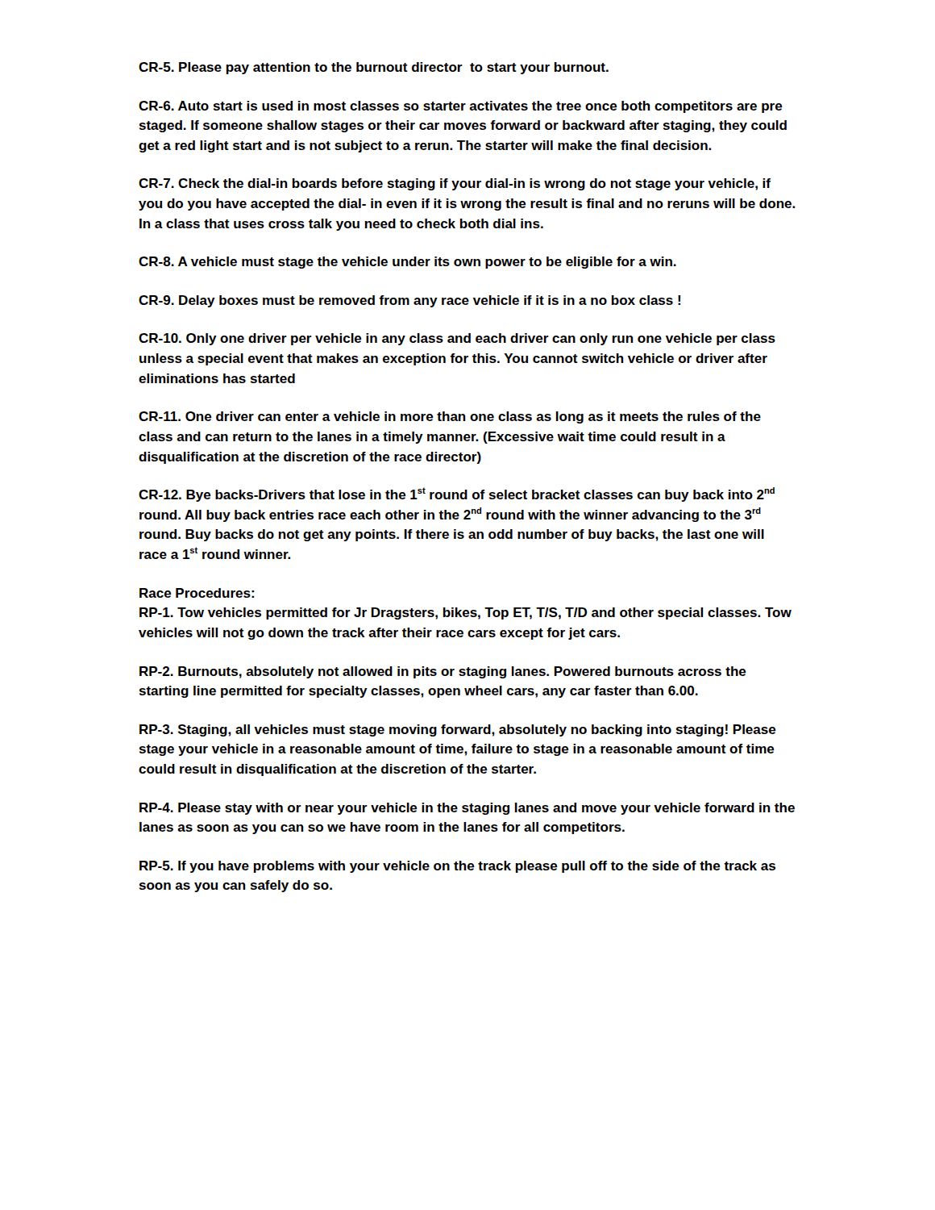CR-5. Please pay attention to the burnout director to start your burnout.
CR-6. Auto start is used in most classes so starter activates the tree once both competitors are pre staged. If someone shallow stages or their car moves forward or backward after staging, they could get a red light start and is not subject to a rerun. The starter will make the final decision.
CR-7. Check the dial-in boards before staging if your dial-in is wrong do not stage your vehicle, if you do you have accepted the dial- in even if it is wrong the result is final and no reruns will be done. In a class that uses cross talk you need to check both dial ins.
CR-8. A vehicle must stage the vehicle under its own power to be eligible for a win.
CR-9. Delay boxes must be removed from any race vehicle if it is in a no box class !
CR-10. Only one driver per vehicle in any class and each driver can only run one vehicle per class unless a special event that makes an exception for this. You cannot switch vehicle or driver after eliminations has started
CR-11. One driver can enter a vehicle in more than one class as long as it meets the rules of the class and can return to the lanes in a timely manner. (Excessive wait time could result in a disqualification at the discretion of the race director)
CR-12. Bye backs-Drivers that lose in the 1st round of select bracket classes can buy back into 2nd round. All buy back entries race each other in the 2nd round with the winner advancing to the 3rd round. Buy backs do not get any points. If there is an odd number of buy backs, the last one will race a 1st round winner.
Race Procedures:
RP-1. Tow vehicles permitted for Jr Dragsters, bikes, Top ET, T/S, T/D and other special classes. Tow vehicles will not go down the track after their race cars except for jet cars.
RP-2. Burnouts, absolutely not allowed in pits or staging lanes. Powered burnouts across the starting line permitted for specialty classes, open wheel cars, any car faster than 6.00.
RP-3. Staging, all vehicles must stage moving forward, absolutely no backing into staging! Please stage your vehicle in a reasonable amount of time, failure to stage in a reasonable amount of time could result in disqualification at the discretion of the starter.
RP-4. Please stay with or near your vehicle in the staging lanes and move your vehicle forward in the lanes as soon as you can so we have room in the lanes for all competitors.
RP-5. If you have problems with your vehicle on the track please pull off to the side of the track as soon as you can safely do so.